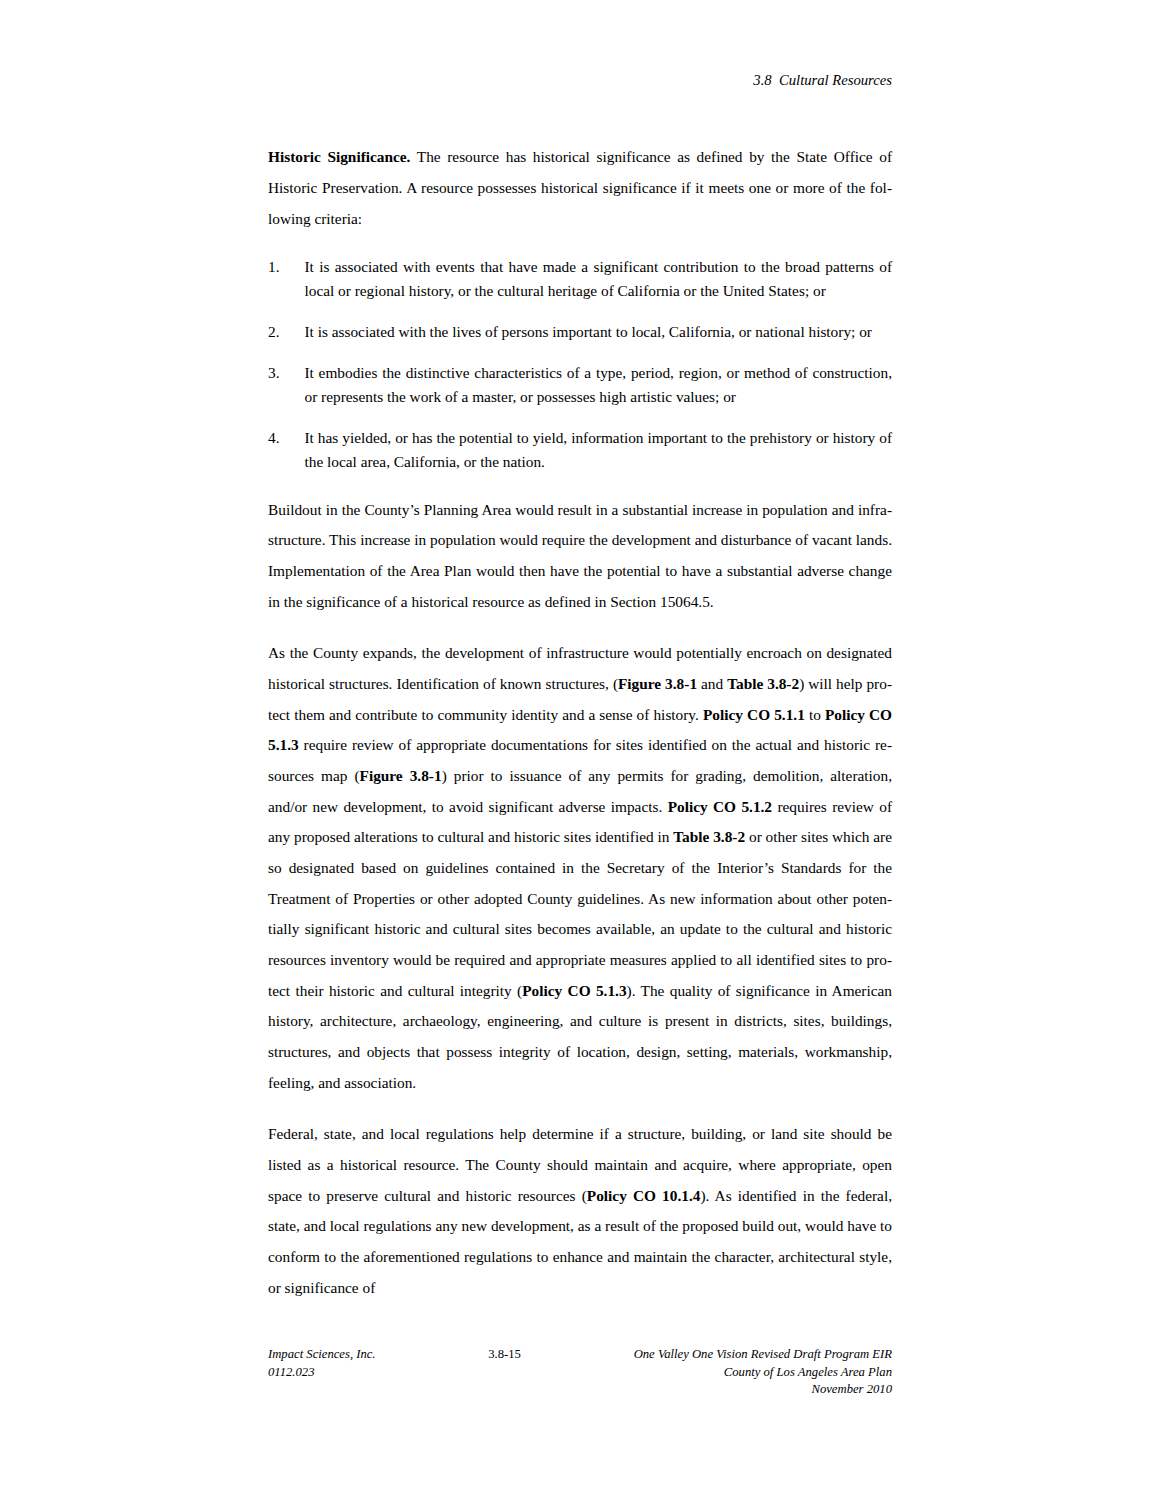3.8 Cultural Resources
Historic Significance. The resource has historical significance as defined by the State Office of Historic Preservation. A resource possesses historical significance if it meets one or more of the following criteria:
It is associated with events that have made a significant contribution to the broad patterns of local or regional history, or the cultural heritage of California or the United States; or
It is associated with the lives of persons important to local, California, or national history; or
It embodies the distinctive characteristics of a type, period, region, or method of construction, or represents the work of a master, or possesses high artistic values; or
It has yielded, or has the potential to yield, information important to the prehistory or history of the local area, California, or the nation.
Buildout in the County’s Planning Area would result in a substantial increase in population and infrastructure. This increase in population would require the development and disturbance of vacant lands. Implementation of the Area Plan would then have the potential to have a substantial adverse change in the significance of a historical resource as defined in Section 15064.5.
As the County expands, the development of infrastructure would potentially encroach on designated historical structures. Identification of known structures, (Figure 3.8-1 and Table 3.8-2) will help protect them and contribute to community identity and a sense of history. Policy CO 5.1.1 to Policy CO 5.1.3 require review of appropriate documentations for sites identified on the actual and historic resources map (Figure 3.8-1) prior to issuance of any permits for grading, demolition, alteration, and/or new development, to avoid significant adverse impacts. Policy CO 5.1.2 requires review of any proposed alterations to cultural and historic sites identified in Table 3.8-2 or other sites which are so designated based on guidelines contained in the Secretary of the Interior’s Standards for the Treatment of Properties or other adopted County guidelines. As new information about other potentially significant historic and cultural sites becomes available, an update to the cultural and historic resources inventory would be required and appropriate measures applied to all identified sites to protect their historic and cultural integrity (Policy CO 5.1.3). The quality of significance in American history, architecture, archaeology, engineering, and culture is present in districts, sites, buildings, structures, and objects that possess integrity of location, design, setting, materials, workmanship, feeling, and association.
Federal, state, and local regulations help determine if a structure, building, or land site should be listed as a historical resource. The County should maintain and acquire, where appropriate, open space to preserve cultural and historic resources (Policy CO 10.1.4). As identified in the federal, state, and local regulations any new development, as a result of the proposed build out, would have to conform to the aforementioned regulations to enhance and maintain the character, architectural style, or significance of
Impact Sciences, Inc.
0112.023
3.8-15
One Valley One Vision Revised Draft Program EIR
County of Los Angeles Area Plan
November 2010